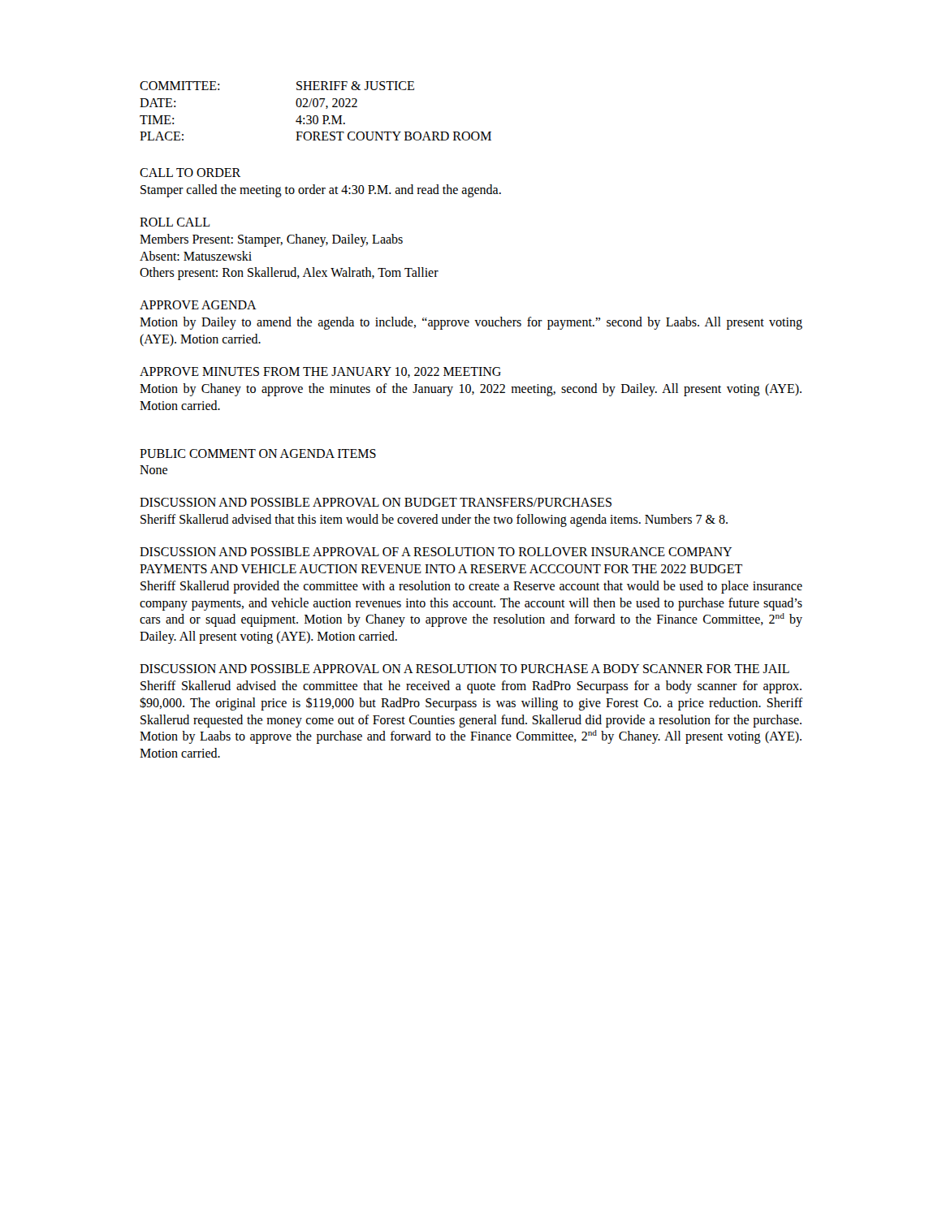| COMMITTEE: | SHERIFF & JUSTICE |
| DATE: | 02/07, 2022 |
| TIME: | 4:30 P.M. |
| PLACE: | FOREST COUNTY BOARD ROOM |
Call to Order
Stamper called the meeting to order at 4:30 P.M. and read the agenda.
Roll Call
Members Present: Stamper, Chaney, Dailey, Laabs
Absent: Matuszewski
Others present: Ron Skallerud, Alex Walrath, Tom Tallier
Approve Agenda
Motion by Dailey to amend the agenda to include, “approve vouchers for payment.” second by Laabs. All present voting (AYE). Motion carried.
Approve Minutes from the January 10, 2022 Meeting
Motion by Chaney to approve the minutes of the January 10, 2022 meeting, second by Dailey. All present voting (AYE). Motion carried.
Public Comment on Agenda Items
None
Discussion and Possible Approval on Budget Transfers/Purchases
Sheriff Skallerud advised that this item would be covered under the two following agenda items. Numbers 7 & 8.
Discussion and Possible Approval of a Resolution to Rollover Insurance Company Payments and Vehicle Auction Revenue into a Reserve Acccount for the 2022 Budget
Sheriff Skallerud provided the committee with a resolution to create a Reserve account that would be used to place insurance company payments, and vehicle auction revenues into this account. The account will then be used to purchase future squad’s cars and or squad equipment. Motion by Chaney to approve the resolution and forward to the Finance Committee, 2nd by Dailey. All present voting (AYE). Motion carried.
Discussion and Possible Approval on a Resolution to Purchase a Body Scanner for the Jail
Sheriff Skallerud advised the committee that he received a quote from RadPro Securpass for a body scanner for approx. $90,000. The original price is $119,000 but RadPro Securpass is was willing to give Forest Co. a price reduction. Sheriff Skallerud requested the money come out of Forest Counties general fund. Skallerud did provide a resolution for the purchase. Motion by Laabs to approve the purchase and forward to the Finance Committee, 2nd by Chaney. All present voting (AYE). Motion carried.